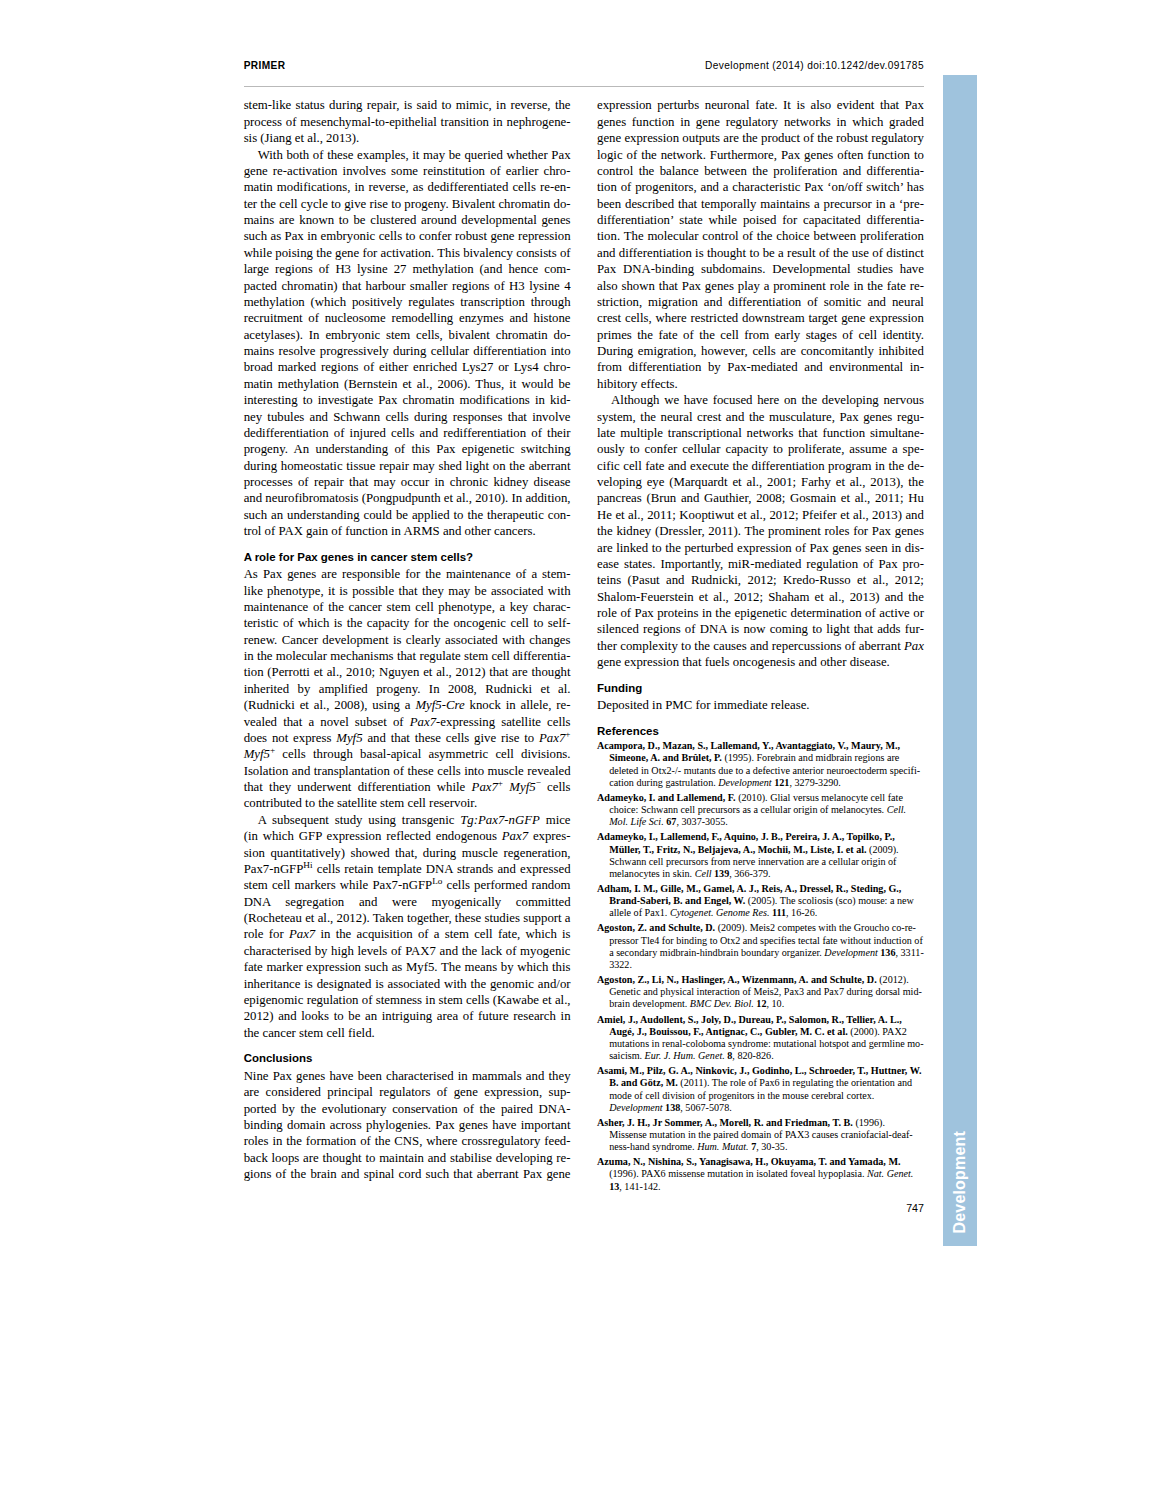Development
PRIMER
Development (2014) doi:10.1242/dev.091785
stem-like status during repair, is said to mimic, in reverse, the process of mesenchymal-to-epithelial transition in nephrogenesis (Jiang et al., 2013).
With both of these examples, it may be queried whether Pax gene re-activation involves some reinstitution of earlier chromatin modifications, in reverse, as dedifferentiated cells re-enter the cell cycle to give rise to progeny. Bivalent chromatin domains are known to be clustered around developmental genes such as Pax in embryonic cells to confer robust gene repression while poising the gene for activation. This bivalency consists of large regions of H3 lysine 27 methylation (and hence compacted chromatin) that harbour smaller regions of H3 lysine 4 methylation (which positively regulates transcription through recruitment of nucleosome remodelling enzymes and histone acetylases). In embryonic stem cells, bivalent chromatin domains resolve progressively during cellular differentiation into broad marked regions of either enriched Lys27 or Lys4 chromatin methylation (Bernstein et al., 2006). Thus, it would be interesting to investigate Pax chromatin modifications in kidney tubules and Schwann cells during responses that involve dedifferentiation of injured cells and redifferentiation of their progeny. An understanding of this Pax epigenetic switching during homeostatic tissue repair may shed light on the aberrant processes of repair that may occur in chronic kidney disease and neurofibromatosis (Pongpudpunth et al., 2010). In addition, such an understanding could be applied to the therapeutic control of PAX gain of function in ARMS and other cancers.
A role for Pax genes in cancer stem cells?
As Pax genes are responsible for the maintenance of a stem-like phenotype, it is possible that they may be associated with maintenance of the cancer stem cell phenotype, a key characteristic of which is the capacity for the oncogenic cell to self-renew. Cancer development is clearly associated with changes in the molecular mechanisms that regulate stem cell differentiation (Perrotti et al., 2010; Nguyen et al., 2012) that are thought inherited by amplified progeny. In 2008, Rudnicki et al. (Rudnicki et al., 2008), using a Myf5-Cre knock in allele, revealed that a novel subset of Pax7-expressing satellite cells does not express Myf5 and that these cells give rise to Pax7+ Myf5+ cells through basal-apical asymmetric cell divisions. Isolation and transplantation of these cells into muscle revealed that they underwent differentiation while Pax7+ Myf5− cells contributed to the satellite stem cell reservoir.
A subsequent study using transgenic Tg:Pax7-nGFP mice (in which GFP expression reflected endogenous Pax7 expression quantitatively) showed that, during muscle regeneration, Pax7-nGFPHi cells retain template DNA strands and expressed stem cell markers while Pax7-nGFPLo cells performed random DNA segregation and were myogenically committed (Rocheteau et al., 2012). Taken together, these studies support a role for Pax7 in the acquisition of a stem cell fate, which is characterised by high levels of PAX7 and the lack of myogenic fate marker expression such as Myf5. The means by which this inheritance is designated is associated with the genomic and/or epigenomic regulation of stemness in stem cells (Kawabe et al., 2012) and looks to be an intriguing area of future research in the cancer stem cell field.
Conclusions
Nine Pax genes have been characterised in mammals and they are considered principal regulators of gene expression, supported by the evolutionary conservation of the paired DNA-binding domain across phylogenies. Pax genes have important roles in the formation of the CNS, where crossregulatory feedback loops are thought to maintain and stabilise developing regions of the brain and spinal cord such that aberrant Pax gene expression perturbs neuronal fate. It is also evident that Pax genes function in gene regulatory networks in which graded gene expression outputs are the product of the robust regulatory logic of the network. Furthermore, Pax genes often function to control the balance between the proliferation and differentiation of progenitors, and a characteristic Pax ‘on/off switch’ has been described that temporally maintains a precursor in a ‘pre-differentiation’ state while poised for capacitated differentiation. The molecular control of the choice between proliferation and differentiation is thought to be a result of the use of distinct Pax DNA-binding subdomains. Developmental studies have also shown that Pax genes play a prominent role in the fate restriction, migration and differentiation of somitic and neural crest cells, where restricted downstream target gene expression primes the fate of the cell from early stages of cell identity. During emigration, however, cells are concomitantly inhibited from differentiation by Pax-mediated and environmental inhibitory effects.
Although we have focused here on the developing nervous system, the neural crest and the musculature, Pax genes regulate multiple transcriptional networks that function simultaneously to confer cellular capacity to proliferate, assume a specific cell fate and execute the differentiation program in the developing eye (Marquardt et al., 2001; Farhy et al., 2013), the pancreas (Brun and Gauthier, 2008; Gosmain et al., 2011; Hu He et al., 2011; Kooptiwut et al., 2012; Pfeifer et al., 2013) and the kidney (Dressler, 2011). The prominent roles for Pax genes are linked to the perturbed expression of Pax genes seen in disease states. Importantly, miR-mediated regulation of Pax proteins (Pasut and Rudnicki, 2012; Kredo-Russo et al., 2012; Shalom-Feuerstein et al., 2012; Shaham et al., 2013) and the role of Pax proteins in the epigenetic determination of active or silenced regions of DNA is now coming to light that adds further complexity to the causes and repercussions of aberrant Pax gene expression that fuels oncogenesis and other disease.
Funding
Deposited in PMC for immediate release.
References
Acampora, D., Mazan, S., Lallemand, Y., Avantaggiato, V., Maury, M., Simeone, A. and Brûlet, P. (1995). Forebrain and midbrain regions are deleted in Otx2-/- mutants due to a defective anterior neuroectoderm specification during gastrulation. Development 121, 3279-3290.
Adameyko, I. and Lallemend, F. (2010). Glial versus melanocyte cell fate choice: Schwann cell precursors as a cellular origin of melanocytes. Cell. Mol. Life Sci. 67, 3037-3055.
Adameyko, I., Lallemend, F., Aquino, J. B., Pereira, J. A., Topilko, P., Müller, T., Fritz, N., Beljajeva, A., Mochii, M., Liste, I. et al. (2009). Schwann cell precursors from nerve innervation are a cellular origin of melanocytes in skin. Cell 139, 366-379.
Adham, I. M., Gille, M., Gamel, A. J., Reis, A., Dressel, R., Steding, G., Brand-Saberi, B. and Engel, W. (2005). The scoliosis (sco) mouse: a new allele of Pax1. Cytogenet. Genome Res. 111, 16-26.
Agoston, Z. and Schulte, D. (2009). Meis2 competes with the Groucho co-repressor Tle4 for binding to Otx2 and specifies tectal fate without induction of a secondary midbrain-hindbrain boundary organizer. Development 136, 3311-3322.
Agoston, Z., Li, N., Haslinger, A., Wizenmann, A. and Schulte, D. (2012). Genetic and physical interaction of Meis2, Pax3 and Pax7 during dorsal midbrain development. BMC Dev. Biol. 12, 10.
Amiel, J., Audollent, S., Joly, D., Dureau, P., Salomon, R., Tellier, A. L., Augé, J., Bouissou, F., Antignac, C., Gubler, M. C. et al. (2000). PAX2 mutations in renal-coloboma syndrome: mutational hotspot and germline mosaicism. Eur. J. Hum. Genet. 8, 820-826.
Asami, M., Pilz, G. A., Ninkovic, J., Godinho, L., Schroeder, T., Huttner, W. B. and Götz, M. (2011). The role of Pax6 in regulating the orientation and mode of cell division of progenitors in the mouse cerebral cortex. Development 138, 5067-5078.
Asher, J. H., Jr Sommer, A., Morell, R. and Friedman, T. B. (1996). Missense mutation in the paired domain of PAX3 causes craniofacial-deafness-hand syndrome. Hum. Mutat. 7, 30-35.
Azuma, N., Nishina, S., Yanagisawa, H., Okuyama, T. and Yamada, M. (1996). PAX6 missense mutation in isolated foveal hypoplasia. Nat. Genet. 13, 141-142.
747